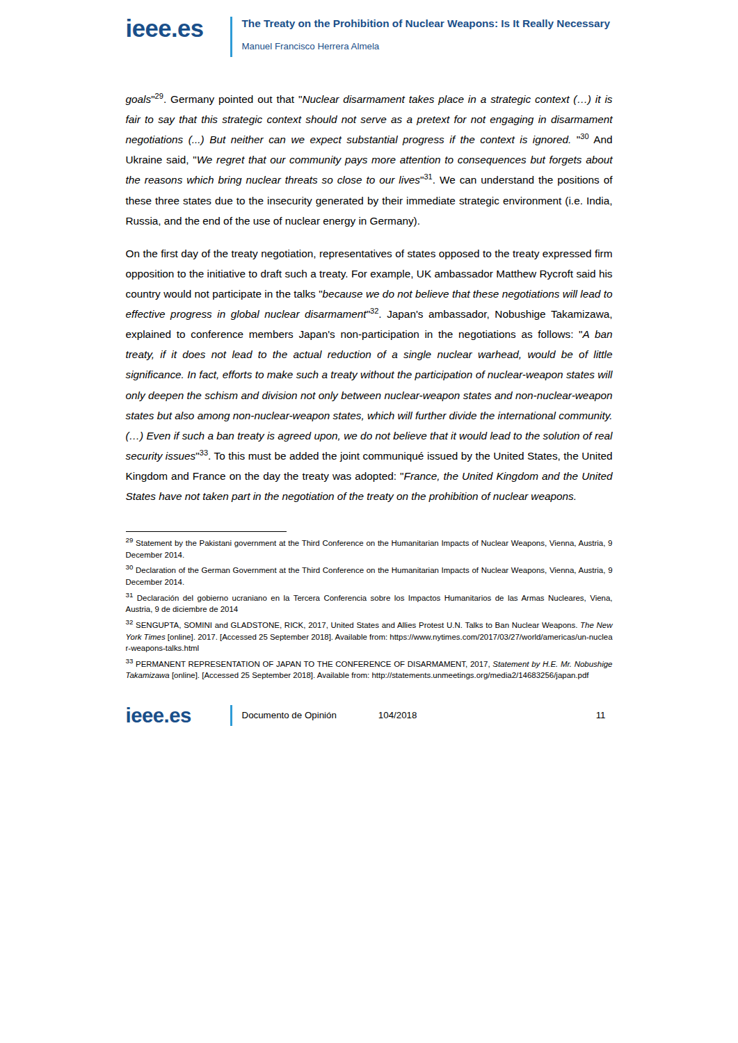ieee. es
The Treaty on the Prohibition of Nuclear Weapons: Is It Really Necessary
Manuel Francisco Herrera Almela
goals"29. Germany pointed out that "Nuclear disarmament takes place in a strategic context (…) it is fair to say that this strategic context should not serve as a pretext for not engaging in disarmament negotiations (...) But neither can we expect substantial progress if the context is ignored. "30 And Ukraine said, "We regret that our community pays more attention to consequences but forgets about the reasons which bring nuclear threats so close to our lives"31. We can understand the positions of these three states due to the insecurity generated by their immediate strategic environment (i.e. India, Russia, and the end of the use of nuclear energy in Germany).
On the first day of the treaty negotiation, representatives of states opposed to the treaty expressed firm opposition to the initiative to draft such a treaty. For example, UK ambassador Matthew Rycroft said his country would not participate in the talks "because we do not believe that these negotiations will lead to effective progress in global nuclear disarmament"32. Japan's ambassador, Nobushige Takamizawa, explained to conference members Japan's non-participation in the negotiations as follows: "A ban treaty, if it does not lead to the actual reduction of a single nuclear warhead, would be of little significance. In fact, efforts to make such a treaty without the participation of nuclear-weapon states will only deepen the schism and division not only between nuclear-weapon states and non-nuclear-weapon states but also among non-nuclear-weapon states, which will further divide the international community. (…) Even if such a ban treaty is agreed upon, we do not believe that it would lead to the solution of real security issues"33. To this must be added the joint communiqué issued by the United States, the United Kingdom and France on the day the treaty was adopted: "France, the United Kingdom and the United States have not taken part in the negotiation of the treaty on the prohibition of nuclear weapons.
29 Statement by the Pakistani government at the Third Conference on the Humanitarian Impacts of Nuclear Weapons, Vienna, Austria, 9 December 2014.
30 Declaration of the German Government at the Third Conference on the Humanitarian Impacts of Nuclear Weapons, Vienna, Austria, 9 December 2014.
31 Declaración del gobierno ucraniano en la Tercera Conferencia sobre los Impactos Humanitarios de las Armas Nucleares, Viena, Austria, 9 de diciembre de 2014
32 SENGUPTA, SOMINI and GLADSTONE, RICK, 2017, United States and Allies Protest U.N. Talks to Ban Nuclear Weapons. The New York Times [online]. 2017. [Accessed 25 September 2018]. Available from: https://www.nytimes.com/2017/03/27/world/americas/un-nuclear-weapons-talks.html
33 PERMANENT REPRESENTATION OF JAPAN TO THE CONFERENCE OF DISARMAMENT, 2017, Statement by H.E. Mr. Nobushige Takamizawa [online]. [Accessed 25 September 2018]. Available from: http://statements.unmeetings.org/media2/14683256/japan.pdf
ieee. es
Documento de Opinión 104/2018
11